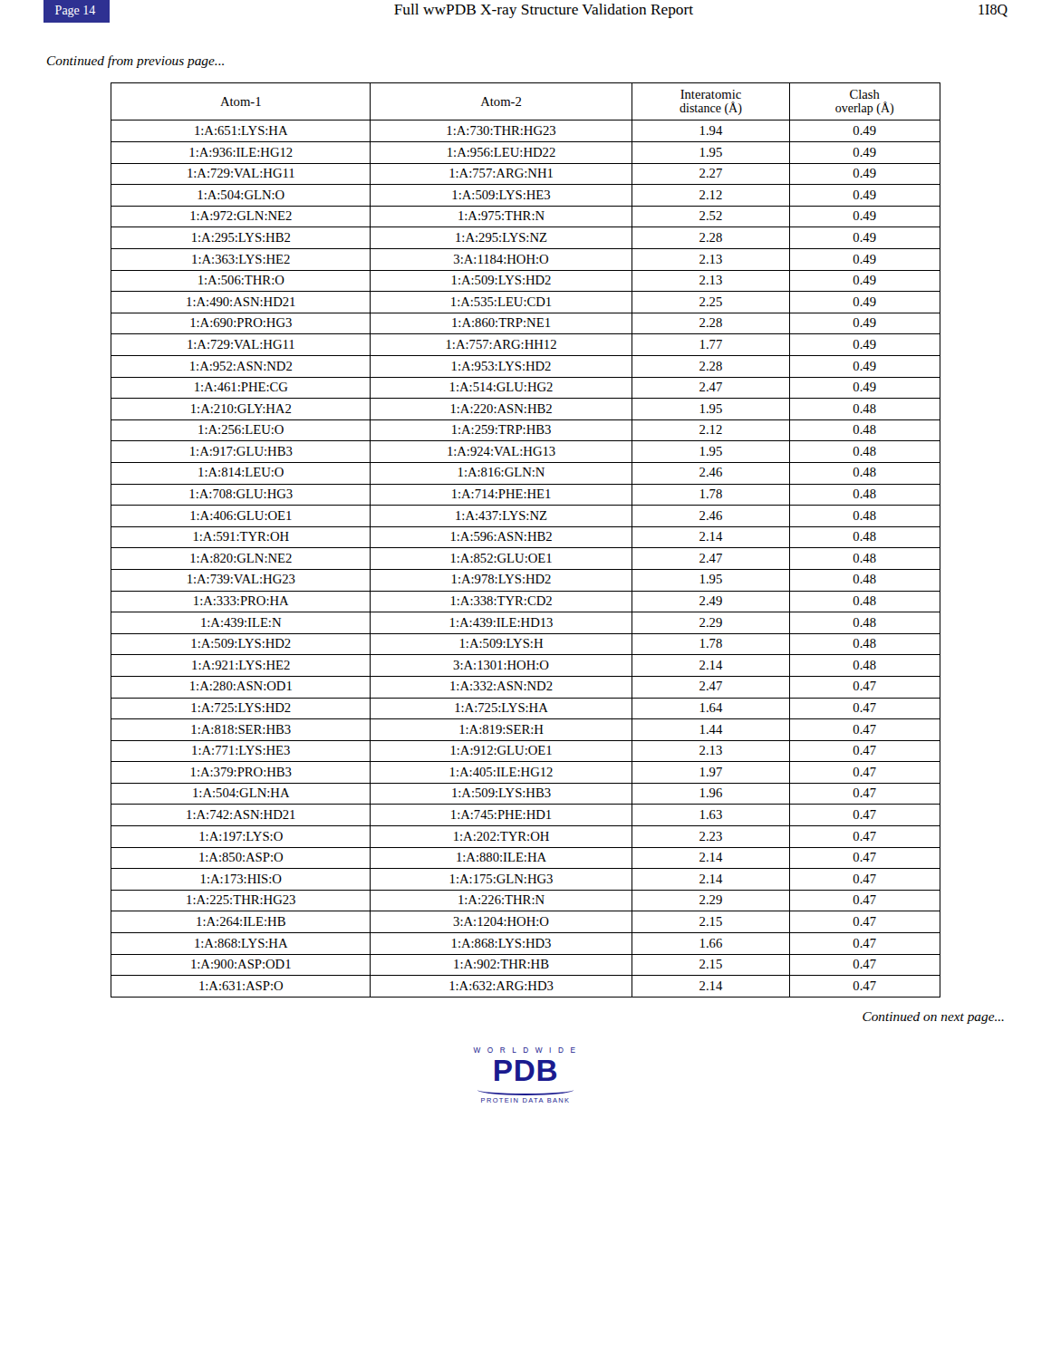Page 14
Full wwPDB X-ray Structure Validation Report
1I8Q
Continued from previous page...
| Atom-1 | Atom-2 | Interatomic distance (Å) | Clash overlap (Å) |
| --- | --- | --- | --- |
| 1:A:651:LYS:HA | 1:A:730:THR:HG23 | 1.94 | 0.49 |
| 1:A:936:ILE:HG12 | 1:A:956:LEU:HD22 | 1.95 | 0.49 |
| 1:A:729:VAL:HG11 | 1:A:757:ARG:NH1 | 2.27 | 0.49 |
| 1:A:504:GLN:O | 1:A:509:LYS:HE3 | 2.12 | 0.49 |
| 1:A:972:GLN:NE2 | 1:A:975:THR:N | 2.52 | 0.49 |
| 1:A:295:LYS:HB2 | 1:A:295:LYS:NZ | 2.28 | 0.49 |
| 1:A:363:LYS:HE2 | 3:A:1184:HOH:O | 2.13 | 0.49 |
| 1:A:506:THR:O | 1:A:509:LYS:HD2 | 2.13 | 0.49 |
| 1:A:490:ASN:HD21 | 1:A:535:LEU:CD1 | 2.25 | 0.49 |
| 1:A:690:PRO:HG3 | 1:A:860:TRP:NE1 | 2.28 | 0.49 |
| 1:A:729:VAL:HG11 | 1:A:757:ARG:HH12 | 1.77 | 0.49 |
| 1:A:952:ASN:ND2 | 1:A:953:LYS:HD2 | 2.28 | 0.49 |
| 1:A:461:PHE:CG | 1:A:514:GLU:HG2 | 2.47 | 0.49 |
| 1:A:210:GLY:HA2 | 1:A:220:ASN:HB2 | 1.95 | 0.48 |
| 1:A:256:LEU:O | 1:A:259:TRP:HB3 | 2.12 | 0.48 |
| 1:A:917:GLU:HB3 | 1:A:924:VAL:HG13 | 1.95 | 0.48 |
| 1:A:814:LEU:O | 1:A:816:GLN:N | 2.46 | 0.48 |
| 1:A:708:GLU:HG3 | 1:A:714:PHE:HE1 | 1.78 | 0.48 |
| 1:A:406:GLU:OE1 | 1:A:437:LYS:NZ | 2.46 | 0.48 |
| 1:A:591:TYR:OH | 1:A:596:ASN:HB2 | 2.14 | 0.48 |
| 1:A:820:GLN:NE2 | 1:A:852:GLU:OE1 | 2.47 | 0.48 |
| 1:A:739:VAL:HG23 | 1:A:978:LYS:HD2 | 1.95 | 0.48 |
| 1:A:333:PRO:HA | 1:A:338:TYR:CD2 | 2.49 | 0.48 |
| 1:A:439:ILE:N | 1:A:439:ILE:HD13 | 2.29 | 0.48 |
| 1:A:509:LYS:HD2 | 1:A:509:LYS:H | 1.78 | 0.48 |
| 1:A:921:LYS:HE2 | 3:A:1301:HOH:O | 2.14 | 0.48 |
| 1:A:280:ASN:OD1 | 1:A:332:ASN:ND2 | 2.47 | 0.47 |
| 1:A:725:LYS:HD2 | 1:A:725:LYS:HA | 1.64 | 0.47 |
| 1:A:818:SER:HB3 | 1:A:819:SER:H | 1.44 | 0.47 |
| 1:A:771:LYS:HE3 | 1:A:912:GLU:OE1 | 2.13 | 0.47 |
| 1:A:379:PRO:HB3 | 1:A:405:ILE:HG12 | 1.97 | 0.47 |
| 1:A:504:GLN:HA | 1:A:509:LYS:HB3 | 1.96 | 0.47 |
| 1:A:742:ASN:HD21 | 1:A:745:PHE:HD1 | 1.63 | 0.47 |
| 1:A:197:LYS:O | 1:A:202:TYR:OH | 2.23 | 0.47 |
| 1:A:850:ASP:O | 1:A:880:ILE:HA | 2.14 | 0.47 |
| 1:A:173:HIS:O | 1:A:175:GLN:HG3 | 2.14 | 0.47 |
| 1:A:225:THR:HG23 | 1:A:226:THR:N | 2.29 | 0.47 |
| 1:A:264:ILE:HB | 3:A:1204:HOH:O | 2.15 | 0.47 |
| 1:A:868:LYS:HA | 1:A:868:LYS:HD3 | 1.66 | 0.47 |
| 1:A:900:ASP:OD1 | 1:A:902:THR:HB | 2.15 | 0.47 |
| 1:A:631:ASP:O | 1:A:632:ARG:HD3 | 2.14 | 0.47 |
Continued on next page...
W O R L D W I D E
PDB
PROTEIN DATA BANK